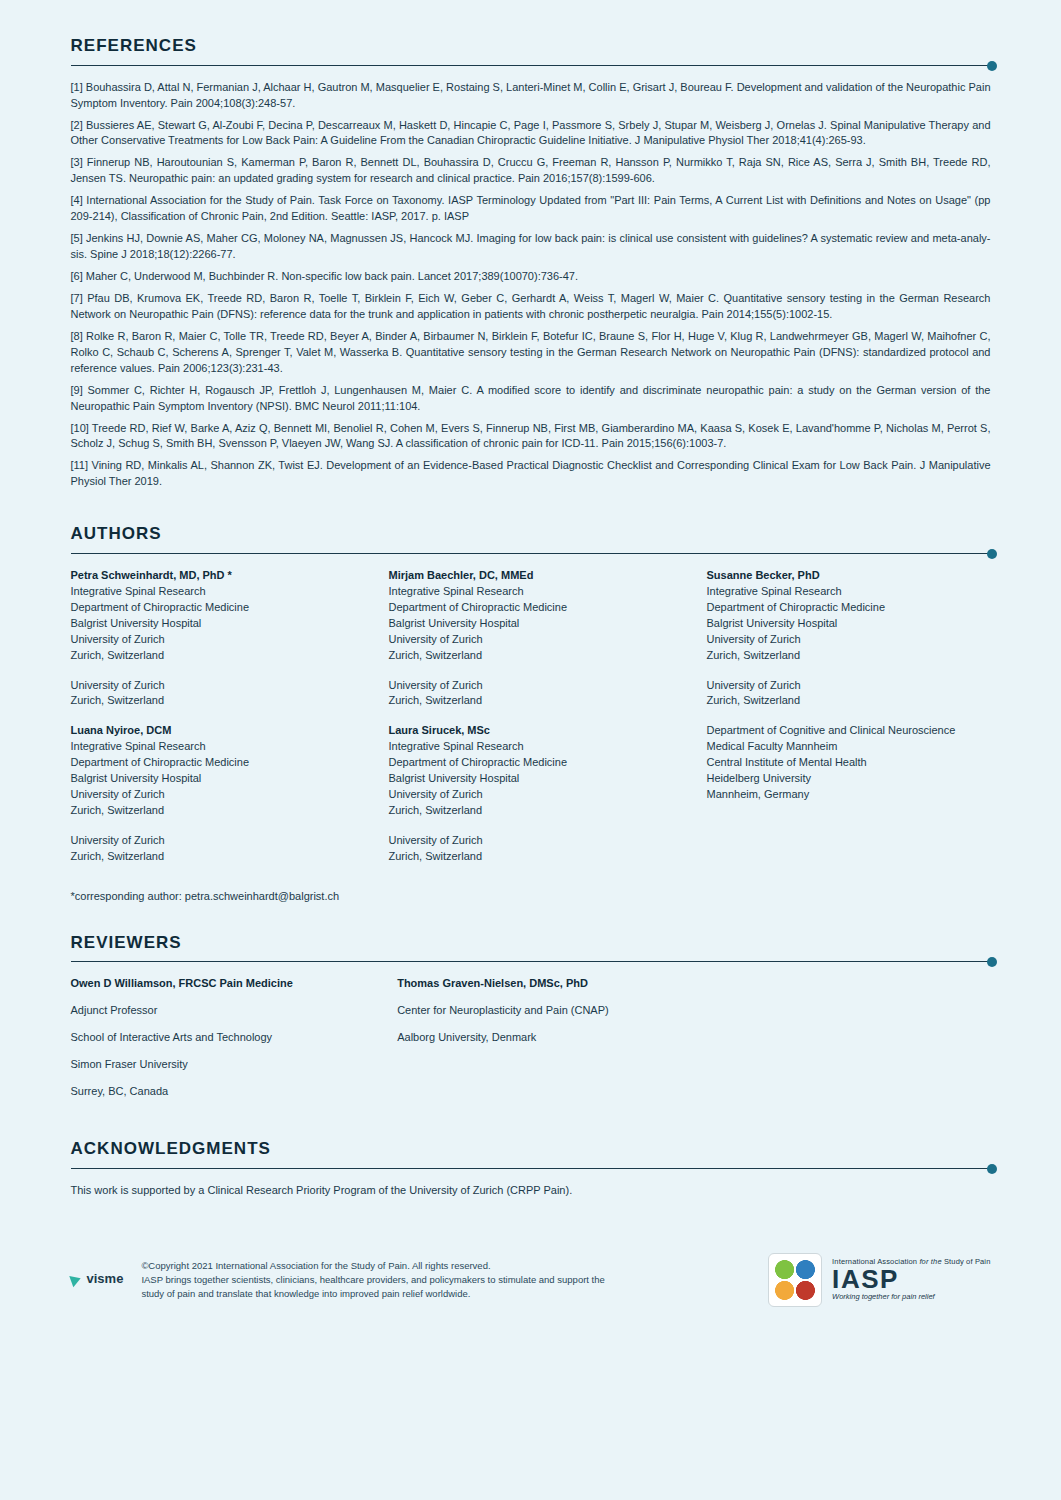References
[1] Bouhassira D, Attal N, Fermanian J, Alchaar H, Gautron M, Masquelier E, Rostaing S, Lanteri-Minet M, Collin E, Grisart J, Boureau F. Development and validation of the Neuropathic Pain Symptom Inventory. Pain 2004;108(3):248-57.
[2] Bussieres AE, Stewart G, Al-Zoubi F, Decina P, Descarreaux M, Haskett D, Hincapie C, Page I, Passmore S, Srbely J, Stupar M, Weisberg J, Ornelas J. Spinal Manipulative Therapy and Other Conservative Treatments for Low Back Pain: A Guideline From the Canadian Chiropractic Guideline Initiative. J Manipulative Physiol Ther 2018;41(4):265-93.
[3] Finnerup NB, Haroutounian S, Kamerman P, Baron R, Bennett DL, Bouhassira D, Cruccu G, Freeman R, Hansson P, Nurmikko T, Raja SN, Rice AS, Serra J, Smith BH, Treede RD, Jensen TS. Neuropathic pain: an updated grading system for research and clinical practice. Pain 2016;157(8):1599-606.
[4] International Association for the Study of Pain. Task Force on Taxonomy. IASP Terminology Updated from "Part III: Pain Terms, A Current List with Definitions and Notes on Usage" (pp 209-214), Classification of Chronic Pain, 2nd Edition. Seattle: IASP, 2017. p. IASP
[5] Jenkins HJ, Downie AS, Maher CG, Moloney NA, Magnussen JS, Hancock MJ. Imaging for low back pain: is clinical use consistent with guidelines? A systematic review and meta-analysis. Spine J 2018;18(12):2266-77.
[6] Maher C, Underwood M, Buchbinder R. Non-specific low back pain. Lancet 2017;389(10070):736-47.
[7] Pfau DB, Krumova EK, Treede RD, Baron R, Toelle T, Birklein F, Eich W, Geber C, Gerhardt A, Weiss T, Magerl W, Maier C. Quantitative sensory testing in the German Research Network on Neuropathic Pain (DFNS): reference data for the trunk and application in patients with chronic postherpetic neuralgia. Pain 2014;155(5):1002-15.
[8] Rolke R, Baron R, Maier C, Tolle TR, Treede RD, Beyer A, Binder A, Birbaumer N, Birklein F, Botefur IC, Braune S, Flor H, Huge V, Klug R, Landwehrmeyer GB, Magerl W, Maihofner C, Rolko C, Schaub C, Scherens A, Sprenger T, Valet M, Wasserka B. Quantitative sensory testing in the German Research Network on Neuropathic Pain (DFNS): standardized protocol and reference values. Pain 2006;123(3):231-43.
[9] Sommer C, Richter H, Rogausch JP, Frettloh J, Lungenhausen M, Maier C. A modified score to identify and discriminate neuropathic pain: a study on the German version of the Neuropathic Pain Symptom Inventory (NPSI). BMC Neurol 2011;11:104.
[10] Treede RD, Rief W, Barke A, Aziz Q, Bennett MI, Benoliel R, Cohen M, Evers S, Finnerup NB, First MB, Giamberardino MA, Kaasa S, Kosek E, Lavand'homme P, Nicholas M, Perrot S, Scholz J, Schug S, Smith BH, Svensson P, Vlaeyen JW, Wang SJ. A classification of chronic pain for ICD-11. Pain 2015;156(6):1003-7.
[11] Vining RD, Minkalis AL, Shannon ZK, Twist EJ. Development of an Evidence-Based Practical Diagnostic Checklist and Corresponding Clinical Exam for Low Back Pain. J Manipulative Physiol Ther 2019.
Authors
Petra Schweinhardt, MD, PhD *
Integrative Spinal Research
Department of Chiropractic Medicine
Balgrist University Hospital
University of Zurich
Zurich, Switzerland
University of Zurich
Zurich, Switzerland
Luana Nyiroe, DCM
Integrative Spinal Research
Department of Chiropractic Medicine
Balgrist University Hospital
University of Zurich
Zurich, Switzerland
University of Zurich
Zurich, Switzerland
Mirjam Baechler, DC, MMEd
Integrative Spinal Research
Department of Chiropractic Medicine
Balgrist University Hospital
University of Zurich
Zurich, Switzerland
University of Zurich
Zurich, Switzerland
Laura Sirucek, MSc
Integrative Spinal Research
Department of Chiropractic Medicine
Balgrist University Hospital
University of Zurich
Zurich, Switzerland
University of Zurich
Zurich, Switzerland
Susanne Becker, PhD
Integrative Spinal Research
Department of Chiropractic Medicine
Balgrist University Hospital
University of Zurich
Zurich, Switzerland
University of Zurich
Zurich, Switzerland
Department of Cognitive and Clinical Neuroscience
Medical Faculty Mannheim
Central Institute of Mental Health
Heidelberg University
Mannheim, Germany
*corresponding author: petra.schweinhardt@balgrist.ch
Reviewers
Owen D Williamson, FRCSC Pain Medicine
Adjunct Professor
School of Interactive Arts and Technology
Simon Fraser University
Surrey, BC, Canada
Thomas Graven-Nielsen, DMSc, PhD
Center for Neuroplasticity and Pain (CNAP)
Aalborg University, Denmark
Acknowledgments
This work is supported by a Clinical Research Priority Program of the University of Zurich (CRPP Pain).
visme
©Copyright 2021 International Association for the Study of Pain. All rights reserved.
IASP brings together scientists, clinicians, healthcare providers, and policymakers to stimulate and support the
study of pain and translate that knowledge into improved pain relief worldwide.
International Association for the Study of Pain
IASP
Working together for pain relief